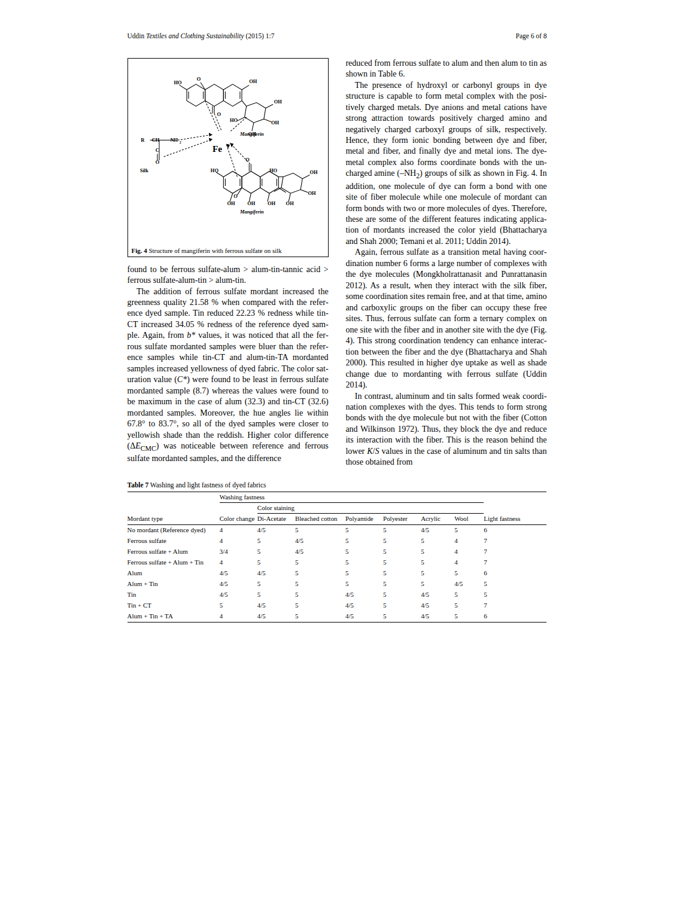Uddin Textiles and Clothing Sustainability (2015) 1:7
Page 6 of 8
HO OH OH OH OH HO O O Fe Mangiferin R CH NH 2 C O Silk HO OH OH OH OH OH OH HO O O Mangiferin
Fig. 4 Structure of mangiferin with ferrous sulfate on silk
found to be ferrous sulfate-alum > alum-tin-tannic acid > ferrous sulfate-alum-tin > alum-tin.
The addition of ferrous sulfate mordant increased the greenness quality 21.58 % when compared with the reference dyed sample. Tin reduced 22.23 % redness while tin-CT increased 34.05 % redness of the reference dyed sample. Again, from b* values, it was noticed that all the ferrous sulfate mordanted samples were bluer than the reference samples while tin-CT and alum-tin-TA mordanted samples increased yellowness of dyed fabric. The color saturation value (C*) were found to be least in ferrous sulfate mordanted sample (8.7) whereas the values were found to be maximum in the case of alum (32.3) and tin-CT (32.6) mordanted samples. Moreover, the hue angles lie within 67.8° to 83.7°, so all of the dyed samples were closer to yellowish shade than the reddish. Higher color difference (ΔECMC) was noticeable between reference and ferrous sulfate mordanted samples, and the difference
reduced from ferrous sulfate to alum and then alum to tin as shown in Table 6.
The presence of hydroxyl or carbonyl groups in dye structure is capable to form metal complex with the positively charged metals. Dye anions and metal cations have strong attraction towards positively charged amino and negatively charged carboxyl groups of silk, respectively. Hence, they form ionic bonding between dye and fiber, metal and fiber, and finally dye and metal ions. The dye-metal complex also forms coordinate bonds with the uncharged amine (–NH2) groups of silk as shown in Fig. 4. In addition, one molecule of dye can form a bond with one site of fiber molecule while one molecule of mordant can form bonds with two or more molecules of dyes. Therefore, these are some of the different features indicating application of mordants increased the color yield (Bhattacharya and Shah 2000; Temani et al. 2011; Uddin 2014).
Again, ferrous sulfate as a transition metal having coordination number 6 forms a large number of complexes with the dye molecules (Mongkholrattanasit and Punrattanasin 2012). As a result, when they interact with the silk fiber, some coordination sites remain free, and at that time, amino and carboxylic groups on the fiber can occupy these free sites. Thus, ferrous sulfate can form a ternary complex on one site with the fiber and in another site with the dye (Fig. 4). This strong coordination tendency can enhance interaction between the fiber and the dye (Bhattacharya and Shah 2000). This resulted in higher dye uptake as well as shade change due to mordanting with ferrous sulfate (Uddin 2014).
In contrast, aluminum and tin salts formed weak coordination complexes with the dyes. This tends to form strong bonds with the dye molecule but not with the fiber (Cotton and Wilkinson 1972). Thus, they block the dye and reduce its interaction with the fiber. This is the reason behind the lower K/S values in the case of aluminum and tin salts than those obtained from
Table 7 Washing and light fastness of dyed fabrics
| Mordant type | Washing fastness | Light fastness |
| --- | --- | --- |
| Color change | Color staining |
| Di-Acetate | Bleached cotton | Polyamide | Polyester | Acrylic | Wool |
| No mordant (Reference dyed) | 4 | 4/5 | 5 | 5 | 5 | 4/5 | 5 | 6 |
| Ferrous sulfate | 4 | 5 | 4/5 | 5 | 5 | 5 | 4 | 7 |
| Ferrous sulfate + Alum | 3/4 | 5 | 4/5 | 5 | 5 | 5 | 4 | 7 |
| Ferrous sulfate + Alum + Tin | 4 | 5 | 5 | 5 | 5 | 5 | 4 | 7 |
| Alum | 4/5 | 4/5 | 5 | 5 | 5 | 5 | 5 | 6 |
| Alum + Tin | 4/5 | 5 | 5 | 5 | 5 | 5 | 4/5 | 5 |
| Tin | 4/5 | 5 | 5 | 4/5 | 5 | 4/5 | 5 | 5 |
| Tin + CT | 5 | 4/5 | 5 | 4/5 | 5 | 4/5 | 5 | 7 |
| Alum + Tin + TA | 4 | 4/5 | 5 | 4/5 | 5 | 4/5 | 5 | 6 |